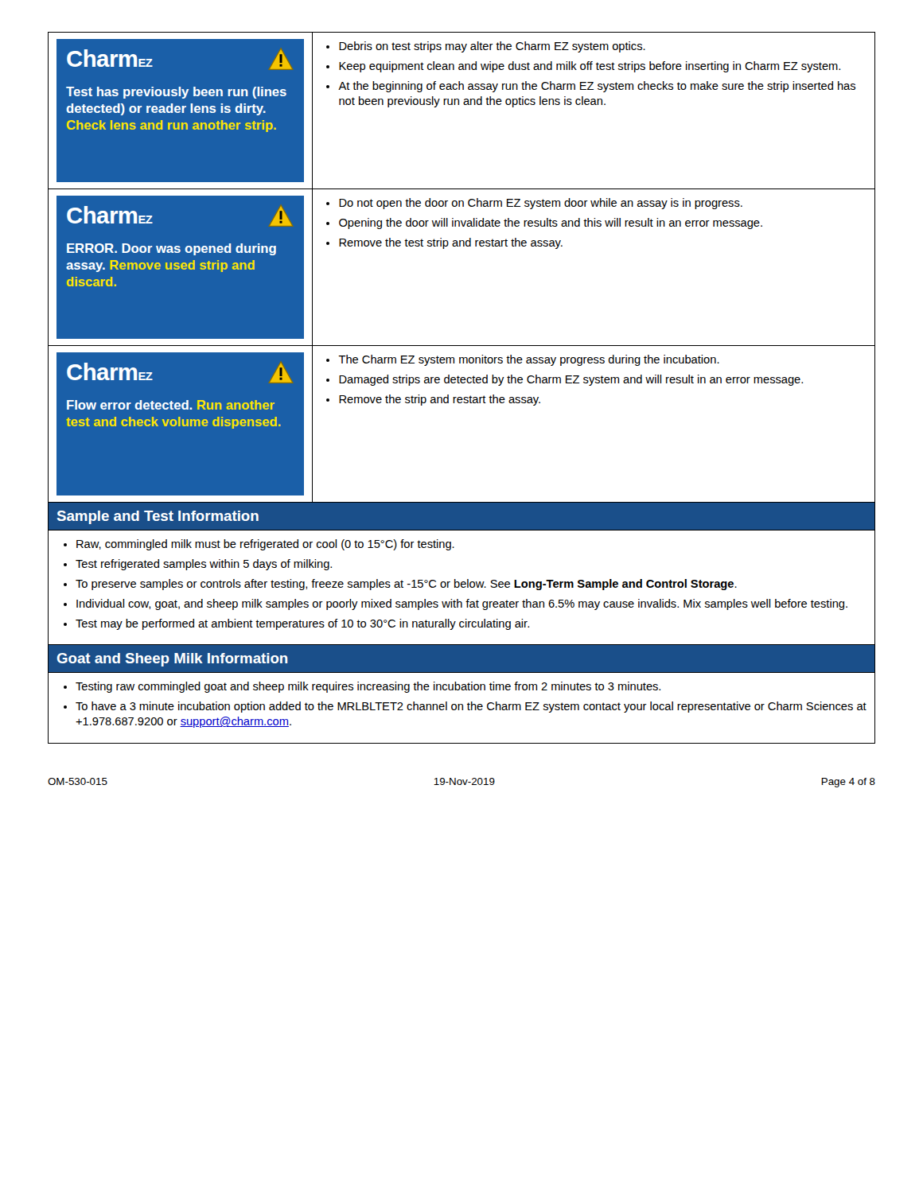| Charm EZ Test has previously been run (lines detected) or reader lens is dirty. Check lens and run another strip. | Debris on test strips may alter the Charm EZ system optics. Keep equipment clean and wipe dust and milk off test strips before inserting in Charm EZ system. At the beginning of each assay run the Charm EZ system checks to make sure the strip inserted has not been previously run and the optics lens is clean. |
| Charm EZ ERROR. Door was opened during assay. Remove used strip and discard. | Do not open the door on Charm EZ system door while an assay is in progress. Opening the door will invalidate the results and this will result in an error message. Remove the test strip and restart the assay. |
| Charm EZ Flow error detected. Run another test and check volume dispensed. | The Charm EZ system monitors the assay progress during the incubation. Damaged strips are detected by the Charm EZ system and will result in an error message. Remove the strip and restart the assay. |
Sample and Test Information
Raw, commingled milk must be refrigerated or cool (0 to 15°C) for testing.
Test refrigerated samples within 5 days of milking.
To preserve samples or controls after testing, freeze samples at -15°C or below. See Long-Term Sample and Control Storage.
Individual cow, goat, and sheep milk samples or poorly mixed samples with fat greater than 6.5% may cause invalids. Mix samples well before testing.
Test may be performed at ambient temperatures of 10 to 30°C in naturally circulating air.
Goat and Sheep Milk Information
Testing raw commingled goat and sheep milk requires increasing the incubation time from 2 minutes to 3 minutes.
To have a 3 minute incubation option added to the MRLBLTET2 channel on the Charm EZ system contact your local representative or Charm Sciences at +1.978.687.9200 or support@charm.com.
OM-530-015 19-Nov-2019 Page 4 of 8